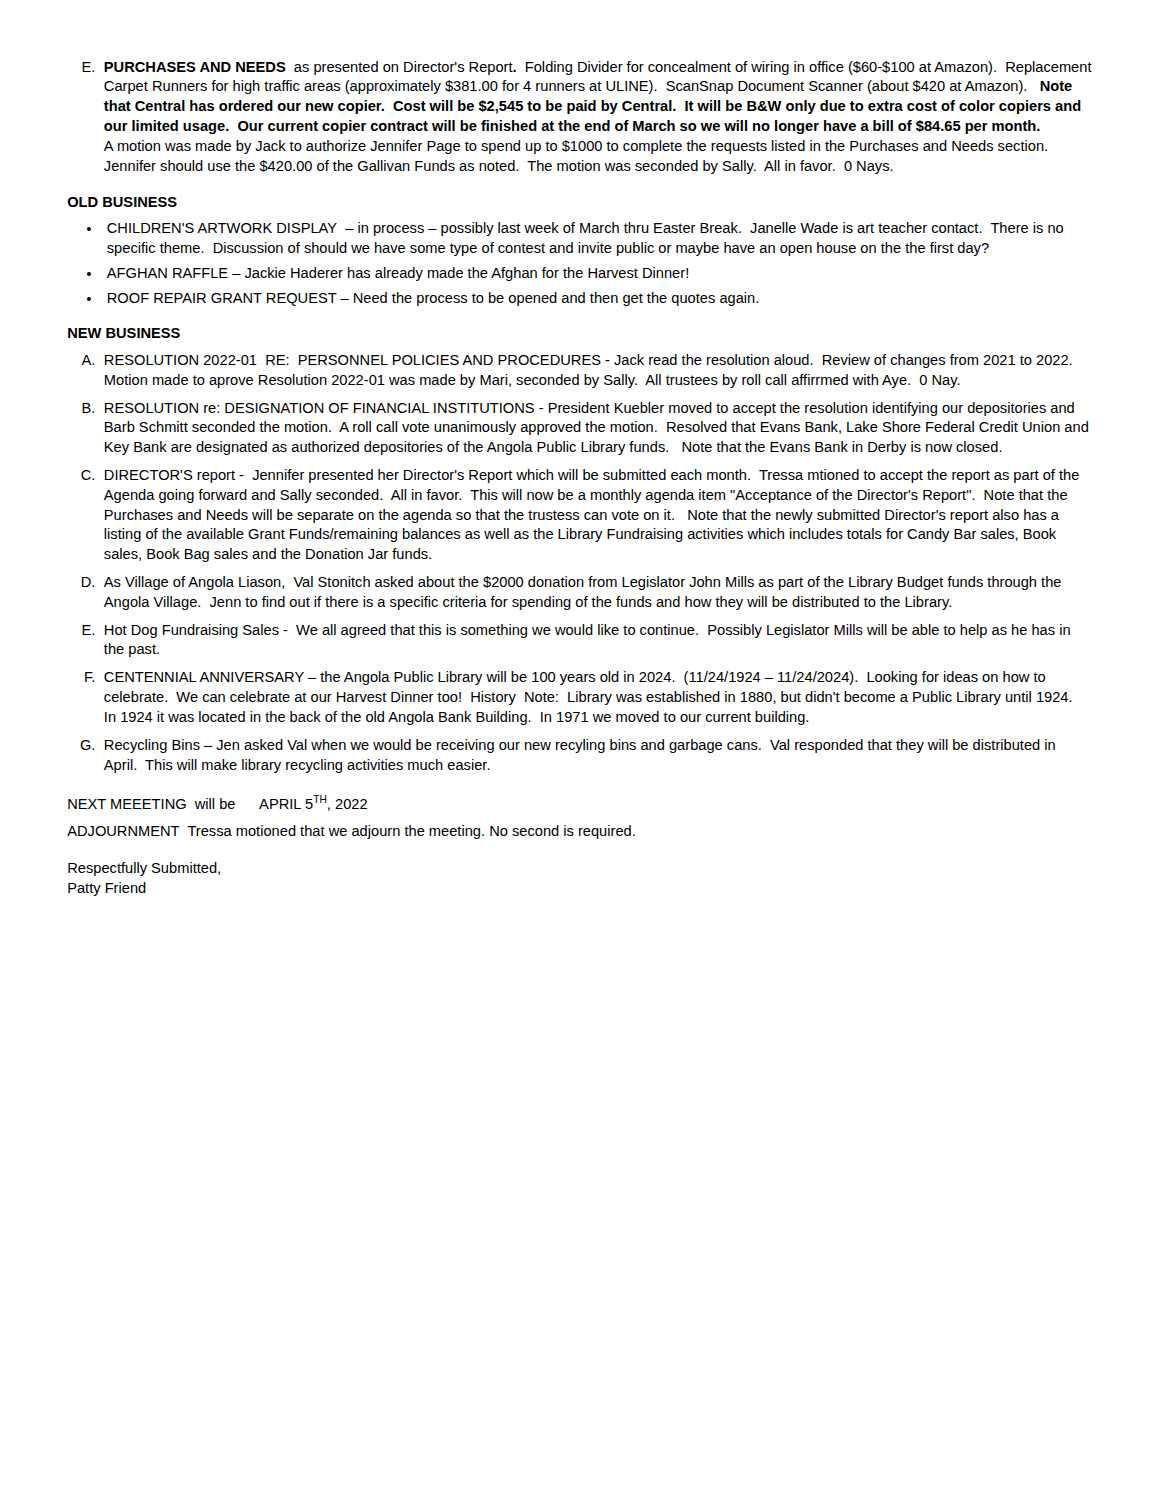PURCHASES AND NEEDS as presented on Director's Report. Folding Divider for concealment of wiring in office ($60-$100 at Amazon). Replacement Carpet Runners for high traffic areas (approximately $381.00 for 4 runners at ULINE). ScanSnap Document Scanner (about $420 at Amazon). Note that Central has ordered our new copier. Cost will be $2,545 to be paid by Central. It will be B&W only due to extra cost of color copiers and our limited usage. Our current copier contract will be finished at the end of March so we will no longer have a bill of $84.65 per month.
A motion was made by Jack to authorize Jennifer Page to spend up to $1000 to complete the requests listed in the Purchases and Needs section. Jennifer should use the $420.00 of the Gallivan Funds as noted. The motion was seconded by Sally. All in favor. 0 Nays.
OLD BUSINESS
CHILDREN'S ARTWORK DISPLAY – in process – possibly last week of March thru Easter Break. Janelle Wade is art teacher contact. There is no specific theme. Discussion of should we have some type of contest and invite public or maybe have an open house on the the first day?
AFGHAN RAFFLE – Jackie Haderer has already made the Afghan for the Harvest Dinner!
ROOF REPAIR GRANT REQUEST – Need the process to be opened and then get the quotes again.
NEW BUSINESS
RESOLUTION 2022-01 RE: PERSONNEL POLICIES AND PROCEDURES - Jack read the resolution aloud. Review of changes from 2021 to 2022. Motion made to aprove Resolution 2022-01 was made by Mari, seconded by Sally. All trustees by roll call affirrmed with Aye. 0 Nay.
RESOLUTION re: DESIGNATION OF FINANCIAL INSTITUTIONS - President Kuebler moved to accept the resolution identifying our depositories and Barb Schmitt seconded the motion. A roll call vote unanimously approved the motion. Resolved that Evans Bank, Lake Shore Federal Credit Union and Key Bank are designated as authorized depositories of the Angola Public Library funds. Note that the Evans Bank in Derby is now closed.
DIRECTOR'S report - Jennifer presented her Director's Report which will be submitted each month. Tressa mtioned to accept the report as part of the Agenda going forward and Sally seconded. All in favor. This will now be a monthly agenda item "Acceptance of the Director's Report". Note that the Purchases and Needs will be separate on the agenda so that the trustess can vote on it. Note that the newly submitted Director's report also has a listing of the available Grant Funds/remaining balances as well as the Library Fundraising activities which includes totals for Candy Bar sales, Book sales, Book Bag sales and the Donation Jar funds.
As Village of Angola Liason, Val Stonitch asked about the $2000 donation from Legislator John Mills as part of the Library Budget funds through the Angola Village. Jenn to find out if there is a specific criteria for spending of the funds and how they will be distributed to the Library.
Hot Dog Fundraising Sales - We all agreed that this is something we would like to continue. Possibly Legislator Mills will be able to help as he has in the past.
CENTENNIAL ANNIVERSARY – the Angola Public Library will be 100 years old in 2024. (11/24/1924 – 11/24/2024). Looking for ideas on how to celebrate. We can celebrate at our Harvest Dinner too! History Note: Library was established in 1880, but didn't become a Public Library until 1924. In 1924 it was located in the back of the old Angola Bank Building. In 1971 we moved to our current building.
Recycling Bins – Jen asked Val when we would be receiving our new recyling bins and garbage cans. Val responded that they will be distributed in April. This will make library recycling activities much easier.
NEXT MEEETING will be APRIL 5TH, 2022
ADJOURNMENT Tressa motioned that we adjourn the meeting. No second is required.
Respectfully Submitted,
Patty Friend